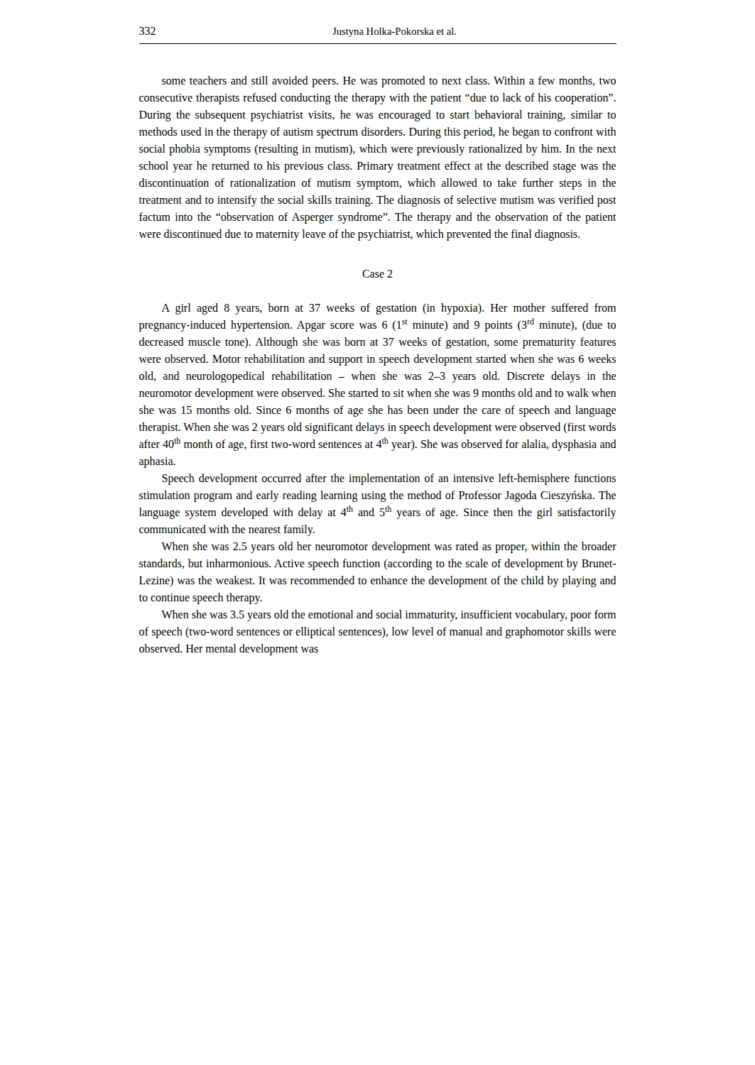332 Justyna Holka-Pokorska et al.
some teachers and still avoided peers. He was promoted to next class. Within a few months, two consecutive therapists refused conducting the therapy with the patient “due to lack of his cooperation”. During the subsequent psychiatrist visits, he was encouraged to start behavioral training, similar to methods used in the therapy of autism spectrum disorders. During this period, he began to confront with social phobia symptoms (resulting in mutism), which were previously rationalized by him. In the next school year he returned to his previous class. Primary treatment effect at the described stage was the discontinuation of rationalization of mutism symptom, which allowed to take further steps in the treatment and to intensify the social skills training. The diagnosis of selective mutism was verified post factum into the “observation of Asperger syndrome”. The therapy and the observation of the patient were discontinued due to maternity leave of the psychiatrist, which prevented the final diagnosis.
Case 2
A girl aged 8 years, born at 37 weeks of gestation (in hypoxia). Her mother suffered from pregnancy-induced hypertension. Apgar score was 6 (1st minute) and 9 points (3rd minute), (due to decreased muscle tone). Although she was born at 37 weeks of gestation, some prematurity features were observed. Motor rehabilitation and support in speech development started when she was 6 weeks old, and neurologopedical rehabilitation – when she was 2–3 years old. Discrete delays in the neuromotor development were observed. She started to sit when she was 9 months old and to walk when she was 15 months old. Since 6 months of age she has been under the care of speech and language therapist. When she was 2 years old significant delays in speech development were observed (first words after 40th month of age, first two-word sentences at 4th year). She was observed for alalia, dysphasia and aphasia.
Speech development occurred after the implementation of an intensive left-hemisphere functions stimulation program and early reading learning using the method of Professor Jagoda Cieszyńska. The language system developed with delay at 4th and 5th years of age. Since then the girl satisfactorily communicated with the nearest family.
When she was 2.5 years old her neuromotor development was rated as proper, within the broader standards, but inharmonious. Active speech function (according to the scale of development by Brunet-Lezine) was the weakest. It was recommended to enhance the development of the child by playing and to continue speech therapy.
When she was 3.5 years old the emotional and social immaturity, insufficient vocabulary, poor form of speech (two-word sentences or elliptical sentences), low level of manual and graphomotor skills were observed. Her mental development was